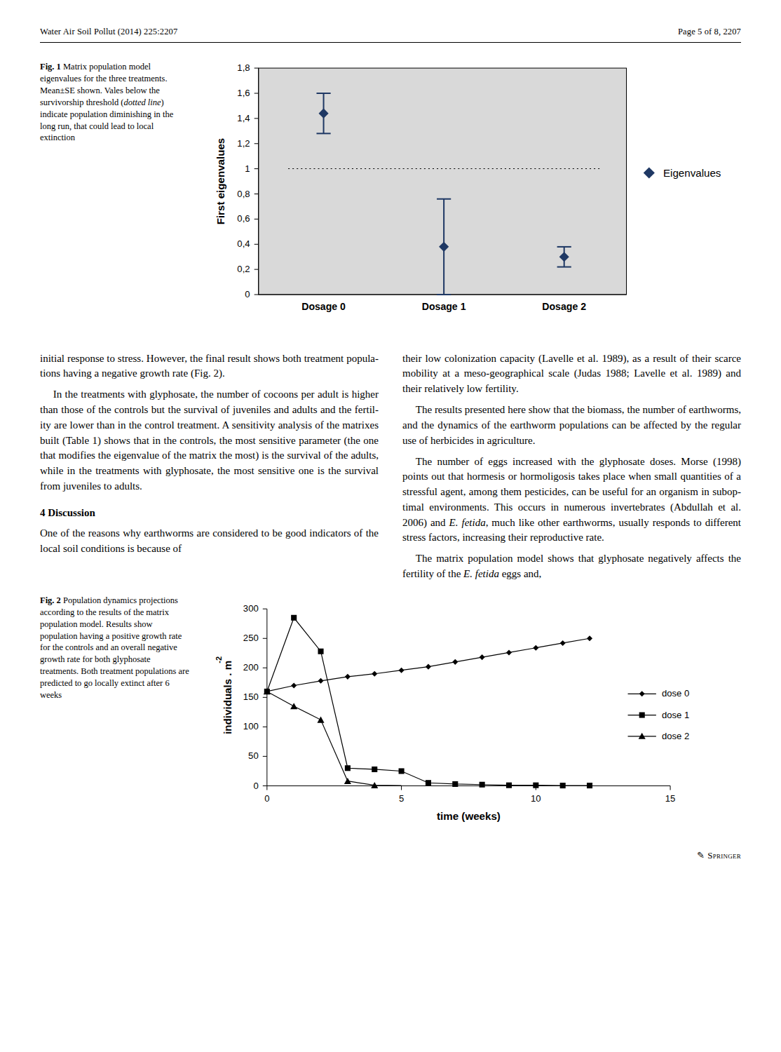Water Air Soil Pollut (2014) 225:2207
Page 5 of 8, 2207
Fig. 1 Matrix population model eigenvalues for the three treatments. Mean±SE shown. Vales below the survivorship threshold (dotted line) indicate population diminishing in the long run, that could lead to local extinction
0 0,2 0,4 0,6 0,8 1 1,2 1,4 1,6 1,8 First eigenvalues Dosage 0 Dosage 1 Dosage 2 Eigenvalues
initial response to stress. However, the final result shows both treatment populations having a negative growth rate (Fig. 2).
In the treatments with glyphosate, the number of cocoons per adult is higher than those of the controls but the survival of juveniles and adults and the fertility are lower than in the control treatment. A sensitivity analysis of the matrixes built (Table 1) shows that in the controls, the most sensitive parameter (the one that modifies the eigenvalue of the matrix the most) is the survival of the adults, while in the treatments with glyphosate, the most sensitive one is the survival from juveniles to adults.
4 Discussion
One of the reasons why earthworms are considered to be good indicators of the local soil conditions is because of
their low colonization capacity (Lavelle et al. 1989), as a result of their scarce mobility at a meso-geographical scale (Judas 1988; Lavelle et al. 1989) and their relatively low fertility.
The results presented here show that the biomass, the number of earthworms, and the dynamics of the earthworm populations can be affected by the regular use of herbicides in agriculture.
The number of eggs increased with the glyphosate doses. Morse (1998) points out that hormesis or hormoligosis takes place when small quantities of a stressful agent, among them pesticides, can be useful for an organism in suboptimal environments. This occurs in numerous invertebrates (Abdullah et al. 2006) and E. fetida, much like other earthworms, usually responds to different stress factors, increasing their reproductive rate.
The matrix population model shows that glyphosate negatively affects the fertility of the E. fetida eggs and,
Fig. 2 Population dynamics projections according to the results of the matrix population model. Results show population having a positive growth rate for the controls and an overall negative growth rate for both glyphosate treatments. Both treatment populations are predicted to go locally extinct after 6 weeks
0 50 100 150 200 250 300 individuals . m -2 0 5 10 15 time (weeks) dose 0 dose 1 dose 2
✎ Springer